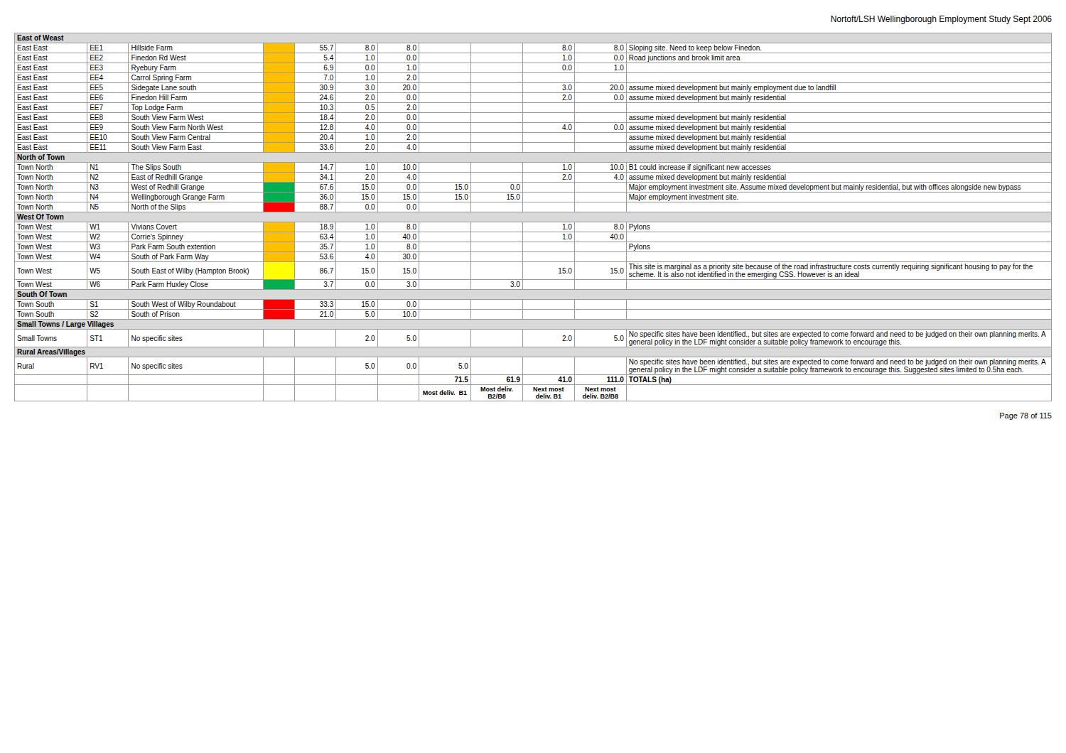Nortoft/LSH Wellingborough Employment Study Sept 2006
| East of Weast |
| East East | EE1 | Hillside Farm | | 55.7 | 8.0 | 8.0 | | | 8.0 | 8.0 | Sloping site. Need to keep below Finedon. |
| East East | EE2 | Finedon Rd West | | 5.4 | 1.0 | 0.0 | | | 1.0 | 0.0 | Road junctions and brook limit area |
| East East | EE3 | Ryebury Farm | | 6.9 | 0.0 | 1.0 | | | 0.0 | 1.0 | |
| East East | EE4 | Carrol Spring Farm | | 7.0 | 1.0 | 2.0 | | | | | |
| East East | EE5 | Sidegate Lane south | | 30.9 | 3.0 | 20.0 | | | 3.0 | 20.0 | assume mixed development but mainly employment due to landfill |
| East East | EE6 | Finedon Hill Farm | | 24.6 | 2.0 | 0.0 | | | 2.0 | 0.0 | assume mixed development but mainly residential |
| East East | EE7 | Top Lodge Farm | | 10.3 | 0.5 | 2.0 | | | | | |
| East East | EE8 | South View Farm West | | 18.4 | 2.0 | 0.0 | | | | | assume mixed development but mainly residential |
| East East | EE9 | South View Farm North West | | 12.8 | 4.0 | 0.0 | | | 4.0 | 0.0 | assume mixed development but mainly residential |
| East East | EE10 | South View Farm Central | | 20.4 | 1.0 | 2.0 | | | | | assume mixed development but mainly residential |
| East East | EE11 | South View Farm East | | 33.6 | 2.0 | 4.0 | | | | | assume mixed development but mainly residential |
| North of Town |
| Town North | N1 | The Slips South | | 14.7 | 1.0 | 10.0 | | | 1.0 | 10.0 | B1 could increase if significant new accesses |
| Town North | N2 | East of Redhill Grange | | 34.1 | 2.0 | 4.0 | | | 2.0 | 4.0 | assume mixed development but mainly residential |
| Town North | N3 | West of Redhill Grange | | 67.6 | 15.0 | 0.0 | 15.0 | 0.0 | | | Major employment investment site. Assume mixed development but mainly residential, but with offices alongside new bypass |
| Town North | N4 | Wellingborough Grange Farm | | 36.0 | 15.0 | 15.0 | 15.0 | 15.0 | | | Major employment investment site. |
| Town North | N5 | North of the Slips | | 88.7 | 0.0 | 0.0 | | | | | |
| West Of Town |
| Town West | W1 | Vivians Covert | | 18.9 | 1.0 | 8.0 | | | 1.0 | 8.0 | Pylons |
| Town West | W2 | Corrie's Spinney | | 63.4 | 1.0 | 40.0 | | | 1.0 | 40.0 | |
| Town West | W3 | Park Farm South extention | | 35.7 | 1.0 | 8.0 | | | | | Pylons |
| Town West | W4 | South of Park Farm Way | | 53.6 | 4.0 | 30.0 | | | | | |
| Town West | W5 | South East of Wilby (Hampton Brook) | | 86.7 | 15.0 | 15.0 | | | 15.0 | 15.0 | This site is marginal as a priority site because of the road infrastructure costs currently requiring significant housing to pay for the scheme. It is also not identified in the emerging CSS. However is an ideal |
| Town West | W6 | Park Farm Huxley Close | | 3.7 | 0.0 | 3.0 | | 3.0 | | | |
| South Of Town |
| Town South | S1 | South West of Wilby Roundabout | | 33.3 | 15.0 | 0.0 | | | | | |
| Town South | S2 | South of Prison | | 21.0 | 5.0 | 10.0 | | | | | |
| Small Towns / Large Villages |
| Small Towns | ST1 | No specific sites | | | 2.0 | 5.0 | | | 2.0 | 5.0 | No specific sites have been identified., but sites are expected to come forward and need to be judged on their own planning merits. A general policy in the LDF might consider a suitable policy framework to encourage this. |
| Rural Areas/Villages |
| Rural | RV1 | No specific sites | | | 5.0 | 0.0 | 5.0 | | | | No specific sites have been identified., but sites are expected to come forward and need to be judged on their own planning merits. A general policy in the LDF might consider a suitable policy framework to encourage this. Suggested sites limited to 0.5ha each. |
| | | | | | | | 71.5 | 61.9 | 41.0 | 111.0 | TOTALS (ha) |
| | | | | | | | Most deliv. B1 | Most deliv. B2/B8 | Next most deliv. B1 | Next most deliv. B2/B8 | |
Page 78 of 115